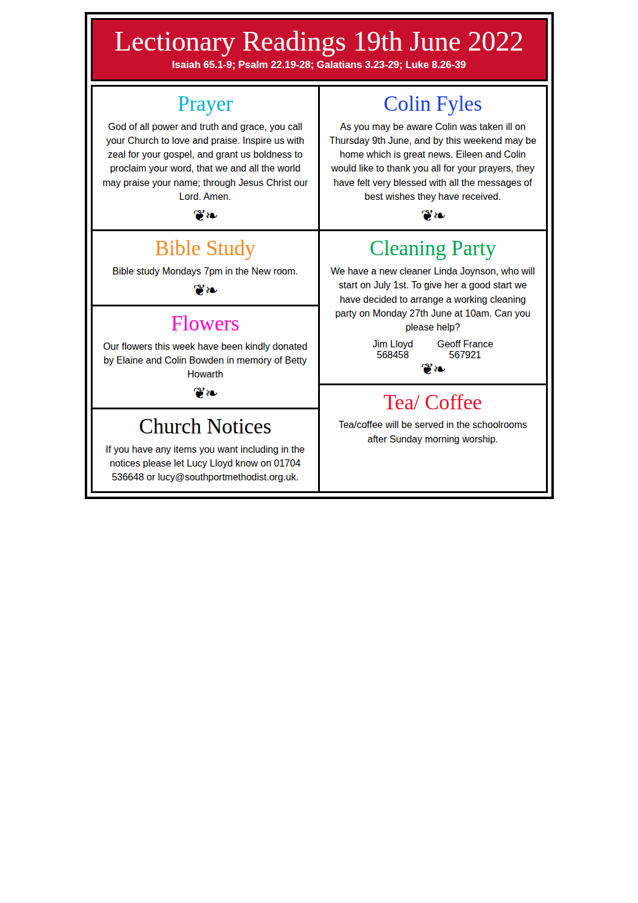Lectionary Readings 19th June 2022
Isaiah 65.1-9; Psalm 22.19-28; Galatians 3.23-29; Luke 8.26-39
Prayer
God of all power and truth and grace, you call your Church to love and praise. Inspire us with zeal for your gospel, and grant us boldness to proclaim your word, that we and all the world may praise your name; through Jesus Christ our Lord. Amen.
❦❧
Bible Study
Bible study Mondays 7pm in the New room.
❦❧
Flowers
Our flowers this week have been kindly donated by Elaine and Colin Bowden in memory of Betty Howarth
❦❧
Church Notices
If you have any items you want including in the notices please let Lucy Lloyd know on 01704 536648 or lucy@southportmethodist.org.uk.
Colin Fyles
As you may be aware Colin was taken ill on Thursday 9th June, and by this weekend may be home which is great news. Eileen and Colin would like to thank you all for your prayers, they have felt very blessed with all the messages of best wishes they have received.
❦❧
Cleaning Party
We have a new cleaner Linda Joynson, who will start on July 1st. To give her a good start we have decided to arrange a working cleaning party on Monday 27th June at 10am. Can you please help?
Jim Lloyd
568458 Geoff France
567921
❦❧
Tea/ Coffee
Tea/coffee will be served in the schoolrooms after Sunday morning worship.